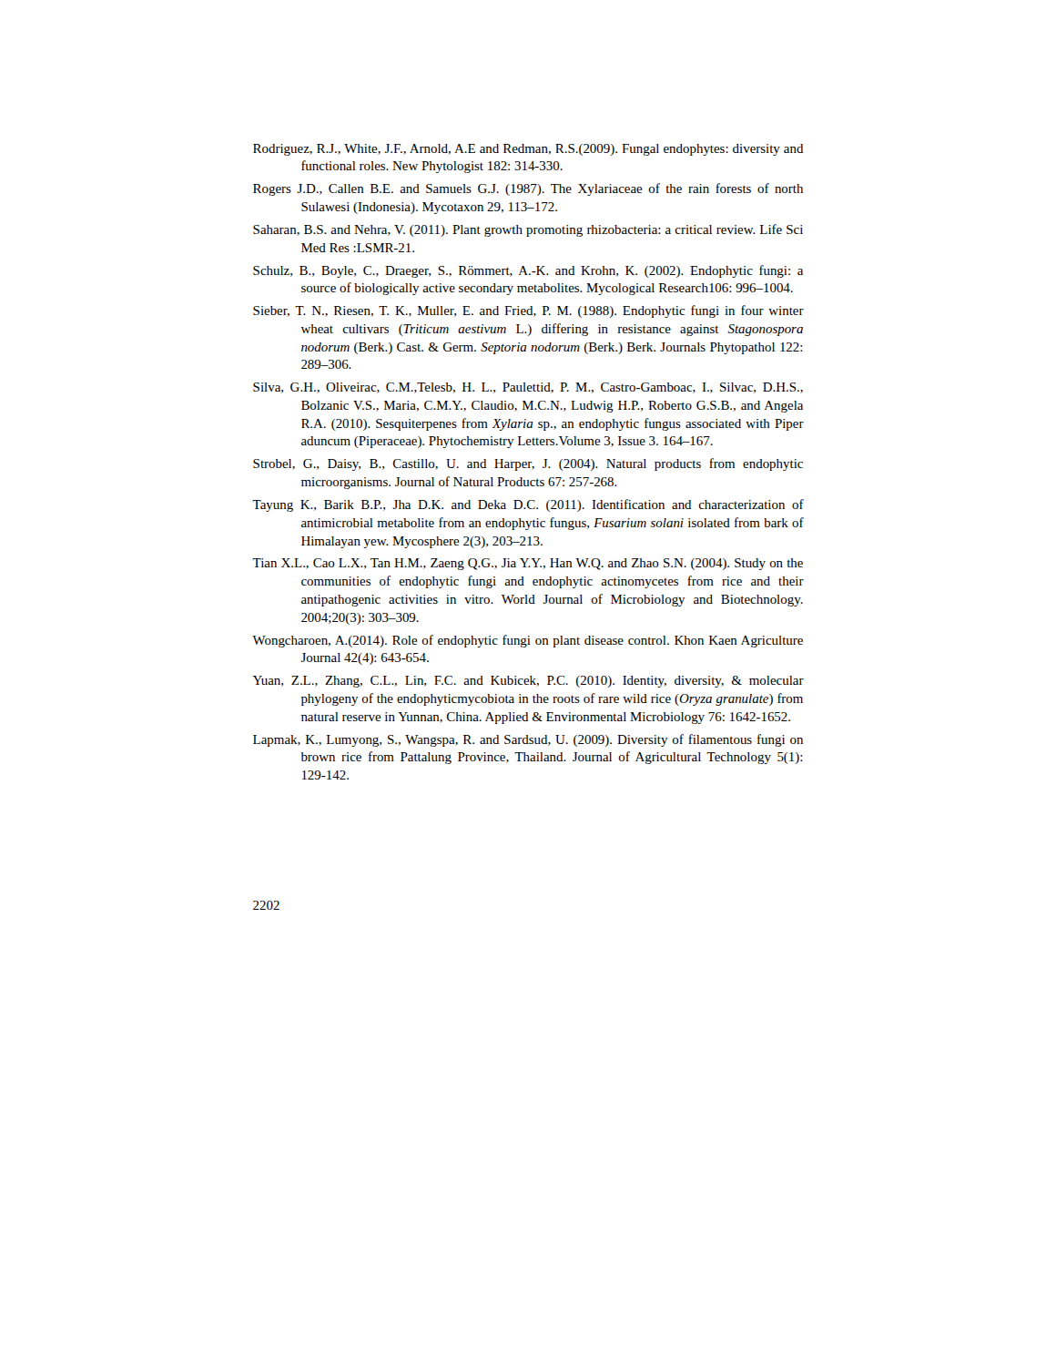Rodriguez, R.J., White, J.F., Arnold, A.E and Redman, R.S.(2009). Fungal endophytes: diversity and functional roles. New Phytologist 182: 314-330.
Rogers J.D., Callen B.E. and Samuels G.J. (1987). The Xylariaceae of the rain forests of north Sulawesi (Indonesia). Mycotaxon 29, 113–172.
Saharan, B.S. and Nehra, V. (2011). Plant growth promoting rhizobacteria: a critical review. Life Sci Med Res :LSMR-21.
Schulz, B., Boyle, C., Draeger, S., Römmert, A.-K. and Krohn, K. (2002). Endophytic fungi: a source of biologically active secondary metabolites. Mycological Research106: 996–1004.
Sieber, T. N., Riesen, T. K., Muller, E. and Fried, P. M. (1988). Endophytic fungi in four winter wheat cultivars (Triticum aestivum L.) differing in resistance against Stagonospora nodorum (Berk.) Cast. & Germ. Septoria nodorum (Berk.) Berk. Journals Phytopathol 122: 289–306.
Silva, G.H., Oliveirac, C.M.,Telesb, H. L., Paulettid, P. M., Castro-Gamboac, I., Silvac, D.H.S., Bolzanic V.S., Maria, C.M.Y., Claudio, M.C.N., Ludwig H.P., Roberto G.S.B., and Angela R.A. (2010). Sesquiterpenes from Xylaria sp., an endophytic fungus associated with Piper aduncum (Piperaceae). Phytochemistry Letters.Volume 3, Issue 3. 164–167.
Strobel, G., Daisy, B., Castillo, U. and Harper, J. (2004). Natural products from endophytic microorganisms. Journal of Natural Products 67: 257-268.
Tayung K., Barik B.P., Jha D.K. and Deka D.C. (2011). Identification and characterization of antimicrobial metabolite from an endophytic fungus, Fusarium solani isolated from bark of Himalayan yew. Mycosphere 2(3), 203–213.
Tian X.L., Cao L.X., Tan H.M., Zaeng Q.G., Jia Y.Y., Han W.Q. and Zhao S.N. (2004). Study on the communities of endophytic fungi and endophytic actinomycetes from rice and their antipathogenic activities in vitro. World Journal of Microbiology and Biotechnology. 2004;20(3): 303–309.
Wongcharoen, A.(2014). Role of endophytic fungi on plant disease control. Khon Kaen Agriculture Journal 42(4): 643-654.
Yuan, Z.L., Zhang, C.L., Lin, F.C. and Kubicek, P.C. (2010). Identity, diversity, & molecular phylogeny of the endophyticmycobiota in the roots of rare wild rice (Oryza granulate) from natural reserve in Yunnan, China. Applied & Environmental Microbiology 76: 1642-1652.
Lapmak, K., Lumyong, S., Wangspa, R. and Sardsud, U. (2009). Diversity of filamentous fungi on brown rice from Pattalung Province, Thailand. Journal of Agricultural Technology 5(1): 129-142.
2202